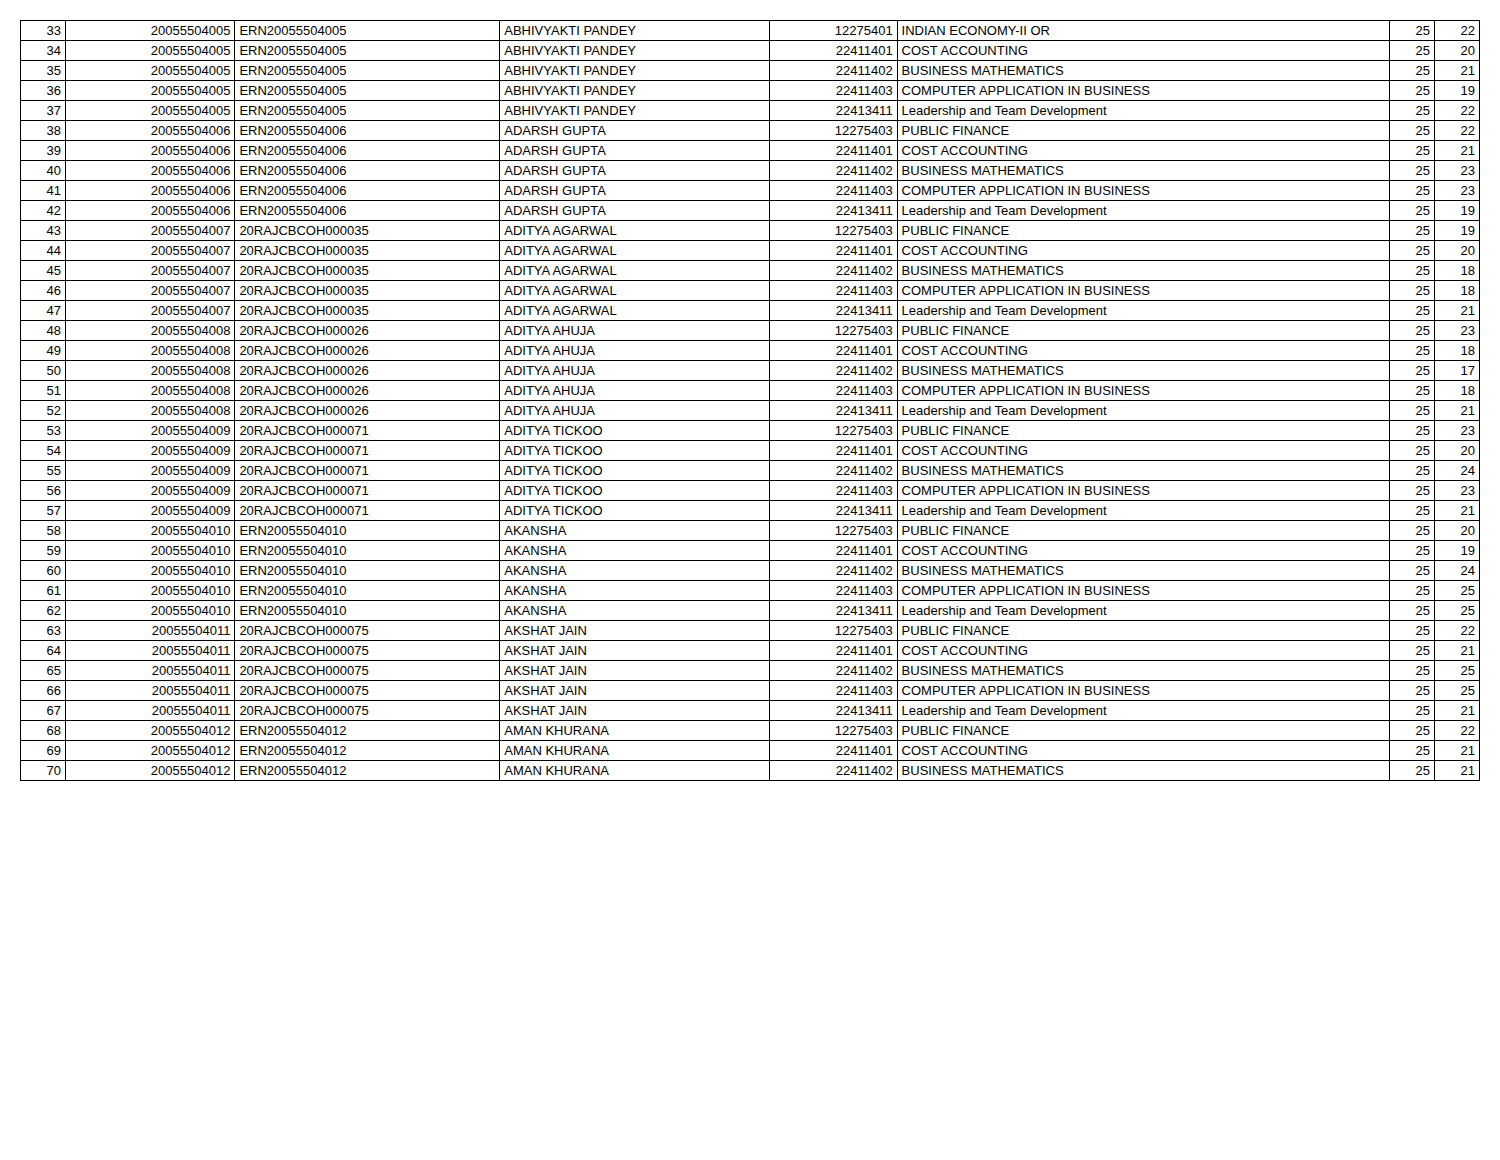| 33 | 20055504005 | ERN20055504005 | ABHIVYAKTI PANDEY | 12275401 | INDIAN ECONOMY-II OR | 25 | 22 |
| 34 | 20055504005 | ERN20055504005 | ABHIVYAKTI PANDEY | 22411401 | COST ACCOUNTING | 25 | 20 |
| 35 | 20055504005 | ERN20055504005 | ABHIVYAKTI PANDEY | 22411402 | BUSINESS MATHEMATICS | 25 | 21 |
| 36 | 20055504005 | ERN20055504005 | ABHIVYAKTI PANDEY | 22411403 | COMPUTER APPLICATION IN BUSINESS | 25 | 19 |
| 37 | 20055504005 | ERN20055504005 | ABHIVYAKTI PANDEY | 22413411 | Leadership and Team Development | 25 | 22 |
| 38 | 20055504006 | ERN20055504006 | ADARSH GUPTA | 12275403 | PUBLIC FINANCE | 25 | 22 |
| 39 | 20055504006 | ERN20055504006 | ADARSH GUPTA | 22411401 | COST ACCOUNTING | 25 | 21 |
| 40 | 20055504006 | ERN20055504006 | ADARSH GUPTA | 22411402 | BUSINESS MATHEMATICS | 25 | 23 |
| 41 | 20055504006 | ERN20055504006 | ADARSH GUPTA | 22411403 | COMPUTER APPLICATION IN BUSINESS | 25 | 23 |
| 42 | 20055504006 | ERN20055504006 | ADARSH GUPTA | 22413411 | Leadership and Team Development | 25 | 19 |
| 43 | 20055504007 | 20RAJCBCOH000035 | ADITYA AGARWAL | 12275403 | PUBLIC FINANCE | 25 | 19 |
| 44 | 20055504007 | 20RAJCBCOH000035 | ADITYA AGARWAL | 22411401 | COST ACCOUNTING | 25 | 20 |
| 45 | 20055504007 | 20RAJCBCOH000035 | ADITYA AGARWAL | 22411402 | BUSINESS MATHEMATICS | 25 | 18 |
| 46 | 20055504007 | 20RAJCBCOH000035 | ADITYA AGARWAL | 22411403 | COMPUTER APPLICATION IN BUSINESS | 25 | 18 |
| 47 | 20055504007 | 20RAJCBCOH000035 | ADITYA AGARWAL | 22413411 | Leadership and Team Development | 25 | 21 |
| 48 | 20055504008 | 20RAJCBCOH000026 | ADITYA AHUJA | 12275403 | PUBLIC FINANCE | 25 | 23 |
| 49 | 20055504008 | 20RAJCBCOH000026 | ADITYA AHUJA | 22411401 | COST ACCOUNTING | 25 | 18 |
| 50 | 20055504008 | 20RAJCBCOH000026 | ADITYA AHUJA | 22411402 | BUSINESS MATHEMATICS | 25 | 17 |
| 51 | 20055504008 | 20RAJCBCOH000026 | ADITYA AHUJA | 22411403 | COMPUTER APPLICATION IN BUSINESS | 25 | 18 |
| 52 | 20055504008 | 20RAJCBCOH000026 | ADITYA AHUJA | 22413411 | Leadership and Team Development | 25 | 21 |
| 53 | 20055504009 | 20RAJCBCOH000071 | ADITYA TICKOO | 12275403 | PUBLIC FINANCE | 25 | 23 |
| 54 | 20055504009 | 20RAJCBCOH000071 | ADITYA TICKOO | 22411401 | COST ACCOUNTING | 25 | 20 |
| 55 | 20055504009 | 20RAJCBCOH000071 | ADITYA TICKOO | 22411402 | BUSINESS MATHEMATICS | 25 | 24 |
| 56 | 20055504009 | 20RAJCBCOH000071 | ADITYA TICKOO | 22411403 | COMPUTER APPLICATION IN BUSINESS | 25 | 23 |
| 57 | 20055504009 | 20RAJCBCOH000071 | ADITYA TICKOO | 22413411 | Leadership and Team Development | 25 | 21 |
| 58 | 20055504010 | ERN20055504010 | AKANSHA | 12275403 | PUBLIC FINANCE | 25 | 20 |
| 59 | 20055504010 | ERN20055504010 | AKANSHA | 22411401 | COST ACCOUNTING | 25 | 19 |
| 60 | 20055504010 | ERN20055504010 | AKANSHA | 22411402 | BUSINESS MATHEMATICS | 25 | 24 |
| 61 | 20055504010 | ERN20055504010 | AKANSHA | 22411403 | COMPUTER APPLICATION IN BUSINESS | 25 | 25 |
| 62 | 20055504010 | ERN20055504010 | AKANSHA | 22413411 | Leadership and Team Development | 25 | 25 |
| 63 | 20055504011 | 20RAJCBCOH000075 | AKSHAT JAIN | 12275403 | PUBLIC FINANCE | 25 | 22 |
| 64 | 20055504011 | 20RAJCBCOH000075 | AKSHAT JAIN | 22411401 | COST ACCOUNTING | 25 | 21 |
| 65 | 20055504011 | 20RAJCBCOH000075 | AKSHAT JAIN | 22411402 | BUSINESS MATHEMATICS | 25 | 25 |
| 66 | 20055504011 | 20RAJCBCOH000075 | AKSHAT JAIN | 22411403 | COMPUTER APPLICATION IN BUSINESS | 25 | 25 |
| 67 | 20055504011 | 20RAJCBCOH000075 | AKSHAT JAIN | 22413411 | Leadership and Team Development | 25 | 21 |
| 68 | 20055504012 | ERN20055504012 | AMAN KHURANA | 12275403 | PUBLIC FINANCE | 25 | 22 |
| 69 | 20055504012 | ERN20055504012 | AMAN KHURANA | 22411401 | COST ACCOUNTING | 25 | 21 |
| 70 | 20055504012 | ERN20055504012 | AMAN KHURANA | 22411402 | BUSINESS MATHEMATICS | 25 | 21 |